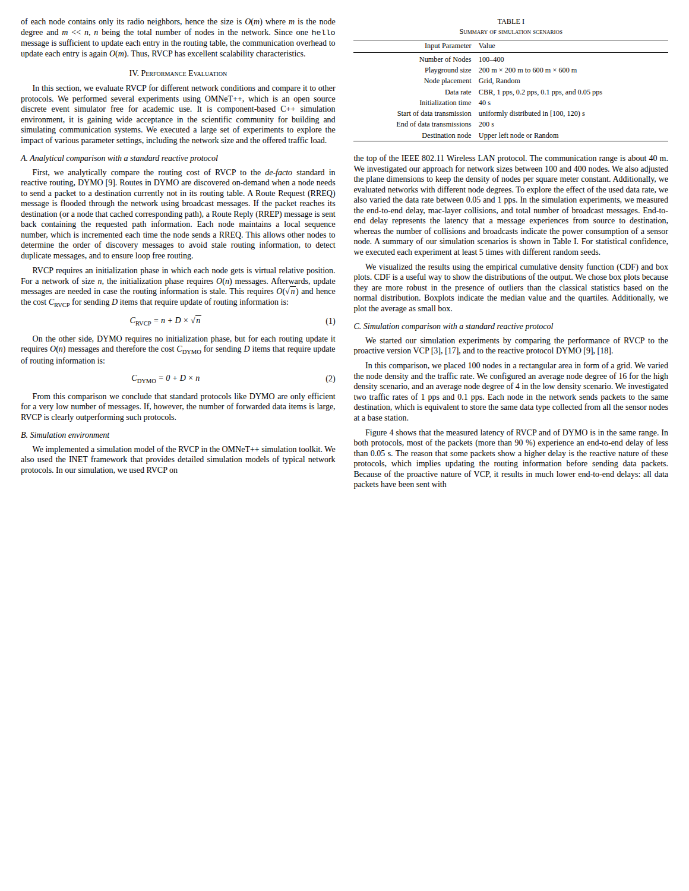of each node contains only its radio neighbors, hence the size is O(m) where m is the node degree and m << n, n being the total number of nodes in the network. Since one hello message is sufficient to update each entry in the routing table, the communication overhead to update each entry is again O(m). Thus, RVCP has excellent scalability characteristics.
IV. Performance Evaluation
In this section, we evaluate RVCP for different network conditions and compare it to other protocols. We performed several experiments using OMNeT++, which is an open source discrete event simulator free for academic use. It is component-based C++ simulation environment, it is gaining wide acceptance in the scientific community for building and simulating communication systems. We executed a large set of experiments to explore the impact of various parameter settings, including the network size and the offered traffic load.
A. Analytical comparison with a standard reactive protocol
First, we analytically compare the routing cost of RVCP to the de-facto standard in reactive routing, DYMO [9]. Routes in DYMO are discovered on-demand when a node needs to send a packet to a destination currently not in its routing table. A Route Request (RREQ) message is flooded through the network using broadcast messages. If the packet reaches its destination (or a node that cached corresponding path), a Route Reply (RREP) message is sent back containing the requested path information. Each node maintains a local sequence number, which is incremented each time the node sends a RREQ. This allows other nodes to determine the order of discovery messages to avoid stale routing information, to detect duplicate messages, and to ensure loop free routing.
RVCP requires an initialization phase in which each node gets is virtual relative position. For a network of size n, the initialization phase requires O(n) messages. Afterwards, update messages are needed in case the routing information is stale. This requires O(√n) and hence the cost CRVCP for sending D items that require update of routing information is:
CRVCP = n + D × √n
(1)
On the other side, DYMO requires no initialization phase, but for each routing update it requires O(n) messages and therefore the cost CDYMO for sending D items that require update of routing information is:
CDYMO = 0 + D × n
(2)
From this comparison we conclude that standard protocols like DYMO are only efficient for a very low number of messages. If, however, the number of forwarded data items is large, RVCP is clearly outperforming such protocols.
B. Simulation environment
We implemented a simulation model of the RVCP in the OMNeT++ simulation toolkit. We also used the INET framework that provides detailed simulation models of typical network protocols. In our simulation, we used RVCP on
TABLE I Summary of simulation scenarios
| Input Parameter | Value |
| --- | --- |
| Number of Nodes | 100–400 |
| Playground size | 200 m × 200 m to 600 m × 600 m |
| Node placement | Grid, Random |
| Data rate | CBR, 1 pps, 0.2 pps, 0.1 pps, and 0.05 pps |
| Initialization time | 40 s |
| Start of data transmission | uniformly distributed in [100, 120) s |
| End of data transmissions | 200 s |
| Destination node | Upper left node or Random |
the top of the IEEE 802.11 Wireless LAN protocol. The communication range is about 40 m. We investigated our approach for network sizes between 100 and 400 nodes. We also adjusted the plane dimensions to keep the density of nodes per square meter constant. Additionally, we evaluated networks with different node degrees. To explore the effect of the used data rate, we also varied the data rate between 0.05 and 1 pps. In the simulation experiments, we measured the end-to-end delay, mac-layer collisions, and total number of broadcast messages. End-to-end delay represents the latency that a message experiences from source to destination, whereas the number of collisions and broadcasts indicate the power consumption of a sensor node. A summary of our simulation scenarios is shown in Table I. For statistical confidence, we executed each experiment at least 5 times with different random seeds.
We visualized the results using the empirical cumulative density function (CDF) and box plots. CDF is a useful way to show the distributions of the output. We chose box plots because they are more robust in the presence of outliers than the classical statistics based on the normal distribution. Boxplots indicate the median value and the quartiles. Additionally, we plot the average as small box.
C. Simulation comparison with a standard reactive protocol
We started our simulation experiments by comparing the performance of RVCP to the proactive version VCP [3], [17], and to the reactive protocol DYMO [9], [18].
In this comparison, we placed 100 nodes in a rectangular area in form of a grid. We varied the node density and the traffic rate. We configured an average node degree of 16 for the high density scenario, and an average node degree of 4 in the low density scenario. We investigated two traffic rates of 1 pps and 0.1 pps. Each node in the network sends packets to the same destination, which is equivalent to store the same data type collected from all the sensor nodes at a base station.
Figure 4 shows that the measured latency of RVCP and of DYMO is in the same range. In both protocols, most of the packets (more than 90 %) experience an end-to-end delay of less than 0.05 s. The reason that some packets show a higher delay is the reactive nature of these protocols, which implies updating the routing information before sending data packets. Because of the proactive nature of VCP, it results in much lower end-to-end delays: all data packets have been sent with